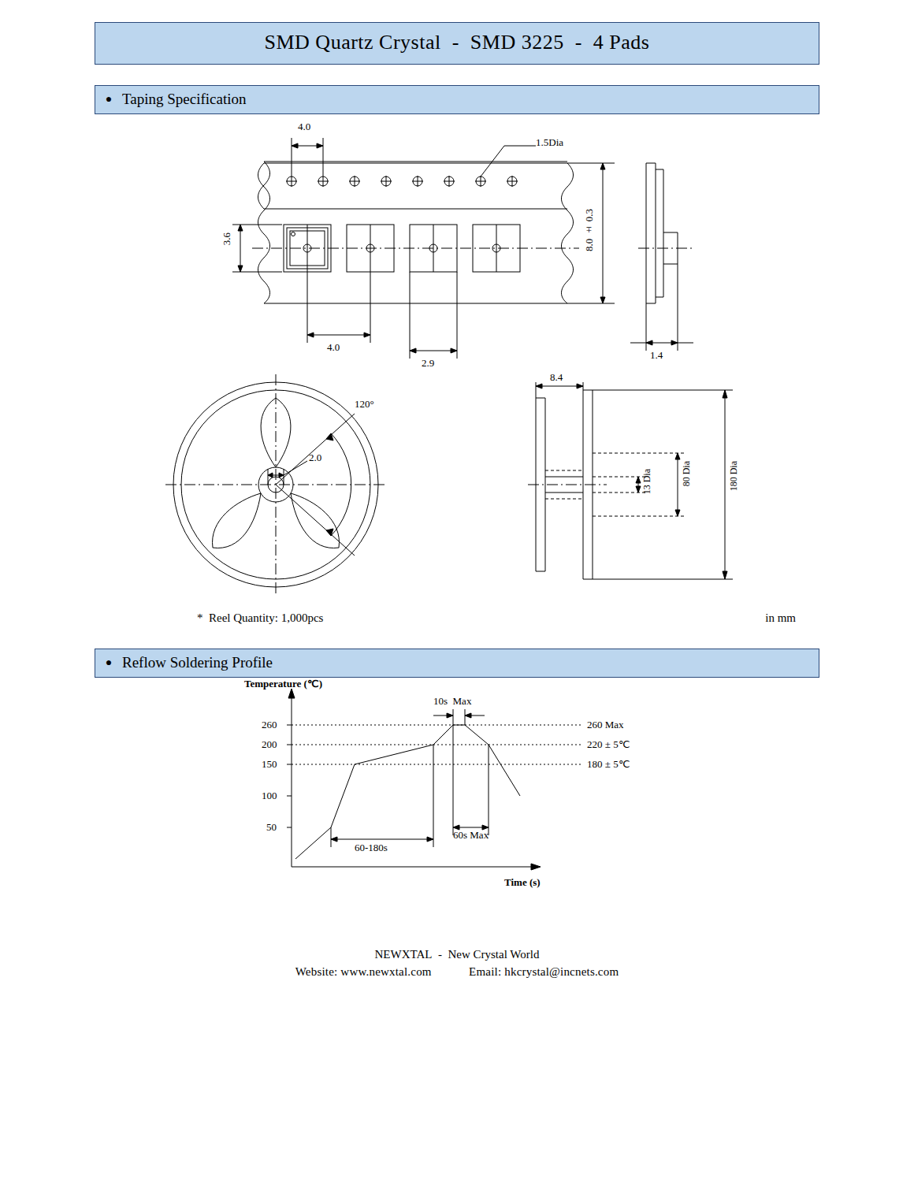SMD Quartz Crystal - SMD 3225 - 4 Pads
●Taping Specification
4.0 1.5Dia 3.6 8.0 ± 0.3 4.0 2.9 1.4
120° 2.0 8.4 13 Dia 80 Dia 180 Dia
* Reel Quantity: 1,000pcs in mm
●Reflow Soldering Profile
Temperature (℃) 260 200 150 100 50 10s Max 260 Max 220 ± 5℃ 180 ± 5℃ 60-180s 60s Max Time (s)
NEWXTAL - New Crystal World
Website: www.newxtal.com Email: hkcrystal@incnets.com